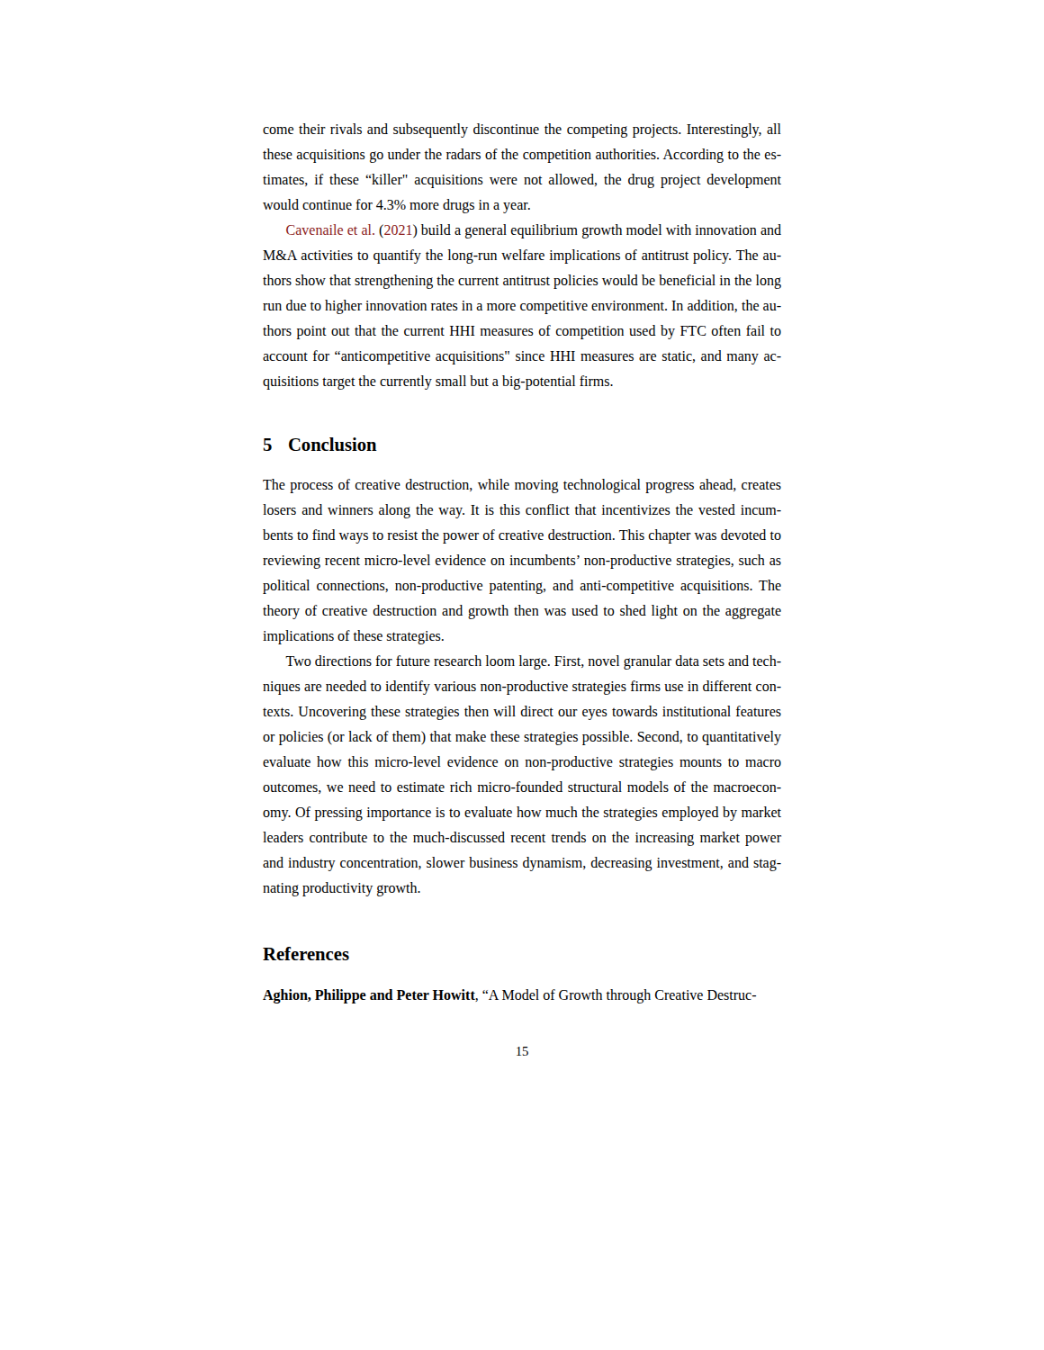come their rivals and subsequently discontinue the competing projects. Interestingly, all these acquisitions go under the radars of the competition authorities. According to the estimates, if these “killer" acquisitions were not allowed, the drug project development would continue for 4.3% more drugs in a year.
Cavenaile et al. (2021) build a general equilibrium growth model with innovation and M&A activities to quantify the long-run welfare implications of antitrust policy. The authors show that strengthening the current antitrust policies would be beneficial in the long run due to higher innovation rates in a more competitive environment. In addition, the authors point out that the current HHI measures of competition used by FTC often fail to account for “anticompetitive acquisitions" since HHI measures are static, and many acquisitions target the currently small but a big-potential firms.
5 Conclusion
The process of creative destruction, while moving technological progress ahead, creates losers and winners along the way. It is this conflict that incentivizes the vested incumbents to find ways to resist the power of creative destruction. This chapter was devoted to reviewing recent micro-level evidence on incumbents’ non-productive strategies, such as political connections, non-productive patenting, and anti-competitive acquisitions. The theory of creative destruction and growth then was used to shed light on the aggregate implications of these strategies.
Two directions for future research loom large. First, novel granular data sets and techniques are needed to identify various non-productive strategies firms use in different contexts. Uncovering these strategies then will direct our eyes towards institutional features or policies (or lack of them) that make these strategies possible. Second, to quantitatively evaluate how this micro-level evidence on non-productive strategies mounts to macro outcomes, we need to estimate rich micro-founded structural models of the macroeconomy. Of pressing importance is to evaluate how much the strategies employed by market leaders contribute to the much-discussed recent trends on the increasing market power and industry concentration, slower business dynamism, decreasing investment, and stagnating productivity growth.
References
Aghion, Philippe and Peter Howitt, “A Model of Growth through Creative Destruc-
15